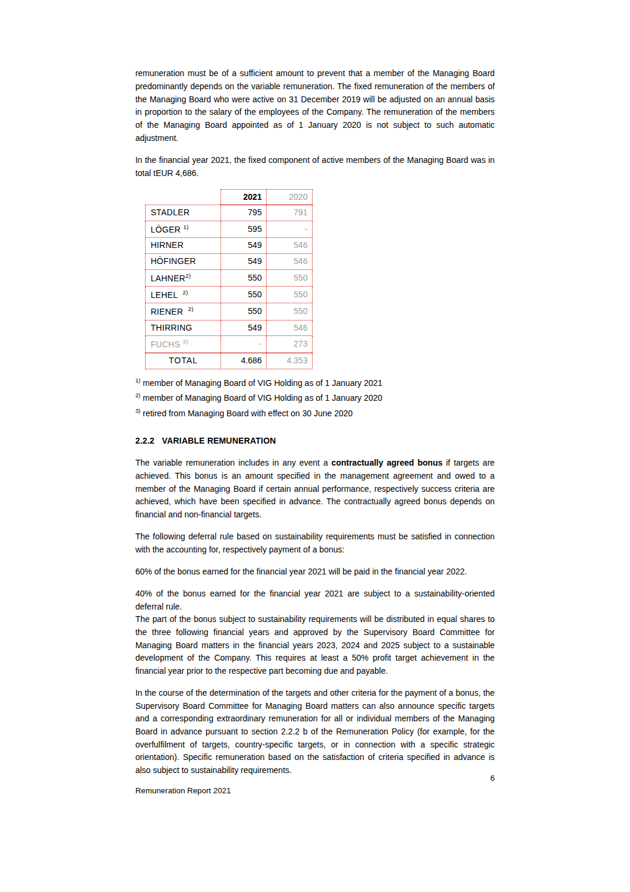remuneration must be of a sufficient amount to prevent that a member of the Managing Board predominantly depends on the variable remuneration. The fixed remuneration of the members of the Managing Board who were active on 31 December 2019 will be adjusted on an annual basis in proportion to the salary of the employees of the Company. The remuneration of the members of the Managing Board appointed as of 1 January 2020 is not subject to such automatic adjustment.
In the financial year 2021, the fixed component of active members of the Managing Board was in total tEUR 4,686.
| | 2021 | 2020 |
| --- | --- | --- |
| STADLER | 795 | 791 |
| LÖGER 1) | 595 | - |
| HIRNER | 549 | 546 |
| HÖFINGER | 549 | 546 |
| LAHNER 2) | 550 | 550 |
| LEHEL 2) | 550 | 550 |
| RIENER 2) | 550 | 550 |
| THIRRING | 549 | 546 |
| FUCHS 3) | - | 273 |
| TOTAL | 4.686 | 4.353 |
1) member of Managing Board of VIG Holding as of 1 January 2021
2) member of Managing Board of VIG Holding as of 1 January 2020
3) retired from Managing Board with effect on 30 June 2020
2.2.2 VARIABLE REMUNERATION
The variable remuneration includes in any event a contractually agreed bonus if targets are achieved. This bonus is an amount specified in the management agreement and owed to a member of the Managing Board if certain annual performance, respectively success criteria are achieved, which have been specified in advance. The contractually agreed bonus depends on financial and non-financial targets.
The following deferral rule based on sustainability requirements must be satisfied in connection with the accounting for, respectively payment of a bonus:
60% of the bonus earned for the financial year 2021 will be paid in the financial year 2022.
40% of the bonus earned for the financial year 2021 are subject to a sustainability-oriented deferral rule.
The part of the bonus subject to sustainability requirements will be distributed in equal shares to the three following financial years and approved by the Supervisory Board Committee for Managing Board matters in the financial years 2023, 2024 and 2025 subject to a sustainable development of the Company. This requires at least a 50% profit target achievement in the financial year prior to the respective part becoming due and payable.
In the course of the determination of the targets and other criteria for the payment of a bonus, the Supervisory Board Committee for Managing Board matters can also announce specific targets and a corresponding extraordinary remuneration for all or individual members of the Managing Board in advance pursuant to section 2.2.2 b of the Remuneration Policy (for example, for the overfulfilment of targets, country-specific targets, or in connection with a specific strategic orientation). Specific remuneration based on the satisfaction of criteria specified in advance is also subject to sustainability requirements.
6 Remuneration Report 2021